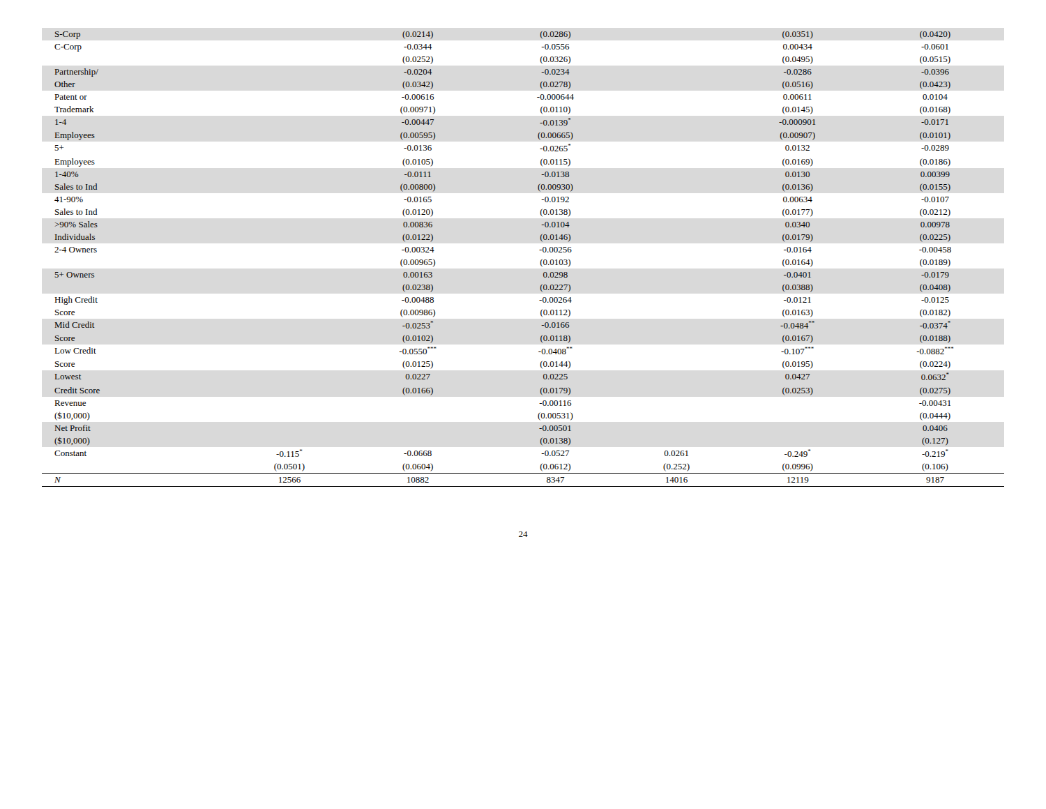| S-Corp | | (0.0214) | (0.0286) | | (0.0351) | (0.0420) |
| C-Corp | | -0.0344 | -0.0556 | | 0.00434 | -0.0601 |
| | | (0.0252) | (0.0326) | | (0.0495) | (0.0515) |
| Partnership/ | | -0.0204 | -0.0234 | | -0.0286 | -0.0396 |
| Other | | (0.0342) | (0.0278) | | (0.0516) | (0.0423) |
| Patent or | | -0.00616 | -0.000644 | | 0.00611 | 0.0104 |
| Trademark | | (0.00971) | (0.0110) | | (0.0145) | (0.0168) |
| 1-4 | | -0.00447 | -0.0139 * | | -0.000901 | -0.0171 |
| Employees | | (0.00595) | (0.00665) | | (0.00907) | (0.0101) |
| 5+ | | -0.0136 | -0.0265 * | | 0.0132 | -0.0289 |
| Employees | | (0.0105) | (0.0115) | | (0.0169) | (0.0186) |
| 1-40% | | -0.0111 | -0.0138 | | 0.0130 | 0.00399 |
| Sales to Ind | | (0.00800) | (0.00930) | | (0.0136) | (0.0155) |
| 41-90% | | -0.0165 | -0.0192 | | 0.00634 | -0.0107 |
| Sales to Ind | | (0.0120) | (0.0138) | | (0.0177) | (0.0212) |
| >90% Sales | | 0.00836 | -0.0104 | | 0.0340 | 0.00978 |
| Individuals | | (0.0122) | (0.0146) | | (0.0179) | (0.0225) |
| 2-4 Owners | | -0.00324 | -0.00256 | | -0.0164 | -0.00458 |
| | | (0.00965) | (0.0103) | | (0.0164) | (0.0189) |
| 5+ Owners | | 0.00163 | 0.0298 | | -0.0401 | -0.0179 |
| | | (0.0238) | (0.0227) | | (0.0388) | (0.0408) |
| High Credit | | -0.00488 | -0.00264 | | -0.0121 | -0.0125 |
| Score | | (0.00986) | (0.0112) | | (0.0163) | (0.0182) |
| Mid Credit | | -0.0253 * | -0.0166 | | -0.0484 ** | -0.0374 * |
| Score | | (0.0102) | (0.0118) | | (0.0167) | (0.0188) |
| Low Credit | | -0.0550 *** | -0.0408 ** | | -0.107 *** | -0.0882 *** |
| Score | | (0.0125) | (0.0144) | | (0.0195) | (0.0224) |
| Lowest | | 0.0227 | 0.0225 | | 0.0427 | 0.0632 * |
| Credit Score | | (0.0166) | (0.0179) | | (0.0253) | (0.0275) |
| Revenue | | | -0.00116 | | | -0.00431 |
| ($10,000) | | | (0.00531) | | | (0.0444) |
| Net Profit | | | -0.00501 | | | 0.0406 |
| ($10,000) | | | (0.0138) | | | (0.127) |
| Constant | -0.115 * | -0.0668 | -0.0527 | 0.0261 | -0.249 * | -0.219 * |
| | (0.0501) | (0.0604) | (0.0612) | (0.252) | (0.0996) | (0.106) |
| N | 12566 | 10882 | 8347 | 14016 | 12119 | 9187 |
24